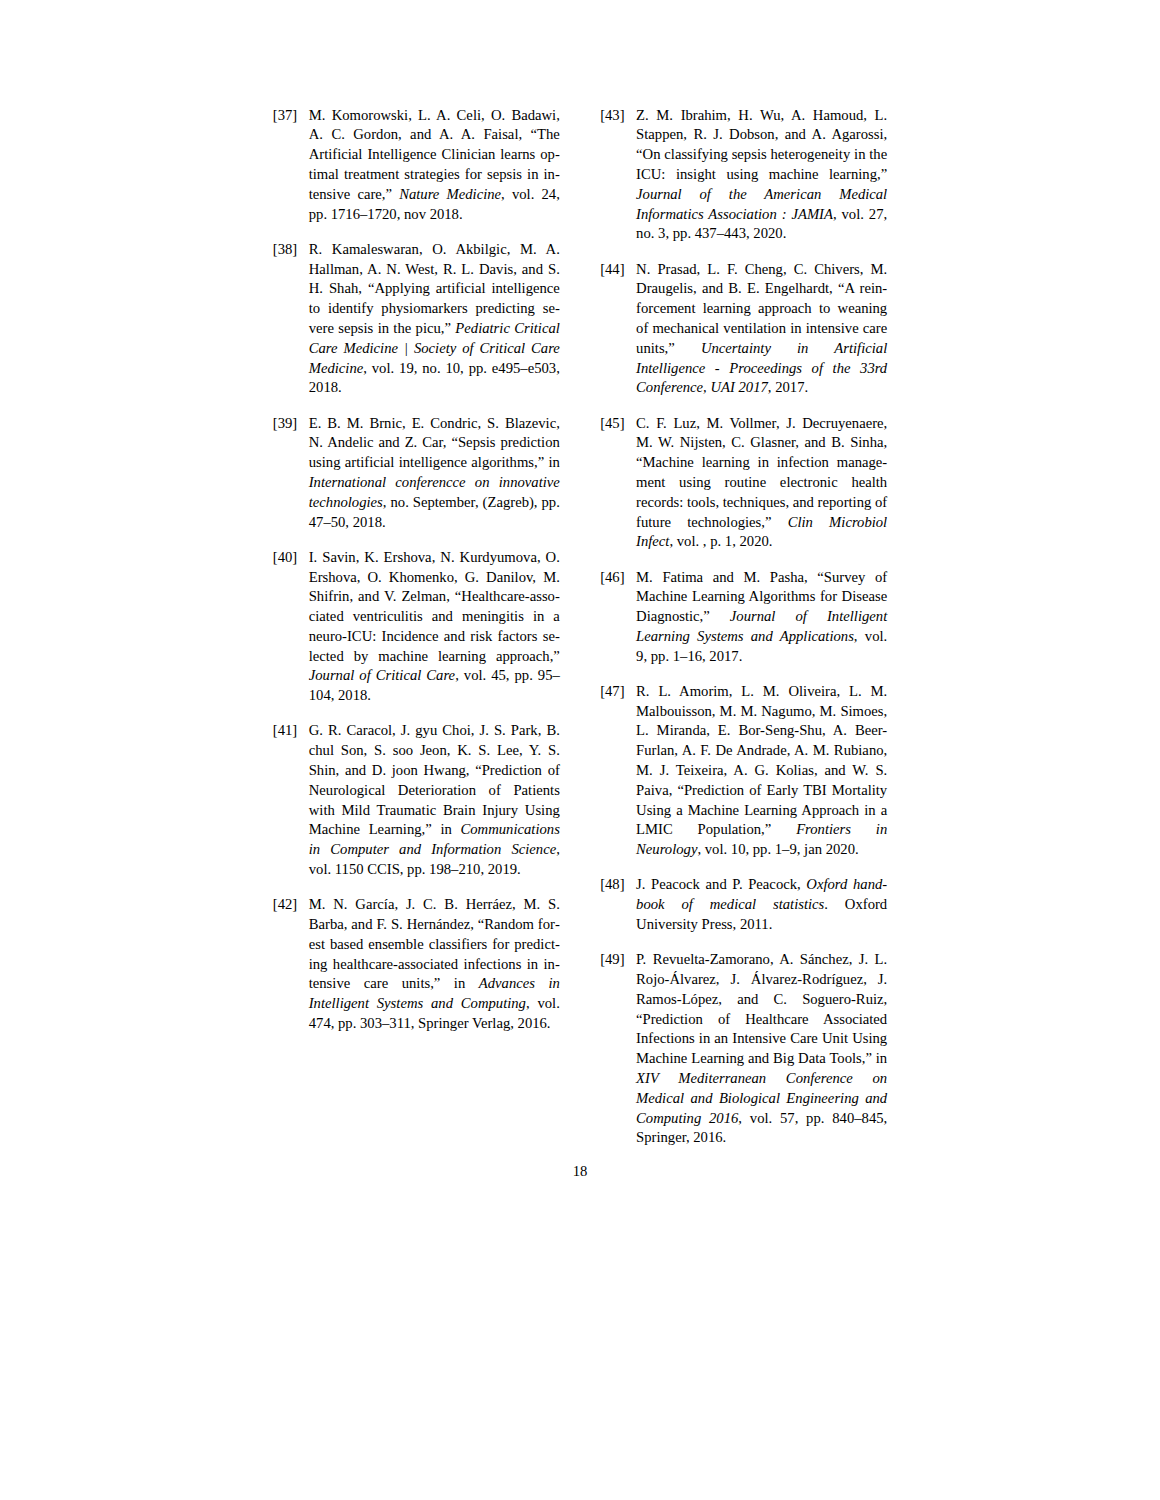[37] M. Komorowski, L. A. Celi, O. Badawi, A. C. Gordon, and A. A. Faisal, “The Artificial Intelligence Clinician learns optimal treatment strategies for sepsis in intensive care,” Nature Medicine, vol. 24, pp. 1716–1720, nov 2018.
[38] R. Kamaleswaran, O. Akbilgic, M. A. Hallman, A. N. West, R. L. Davis, and S. H. Shah, “Applying artificial intelligence to identify physiomarkers predicting severe sepsis in the picu,” Pediatric Critical Care Medicine | Society of Critical Care Medicine, vol. 19, no. 10, pp. e495–e503, 2018.
[39] E. B. M. Brnic, E. Condric, S. Blazevic, N. Andelic and Z. Car, “Sepsis prediction using artificial intelligence algorithms,” in International conferencce on innovative technologies, no. September, (Zagreb), pp. 47–50, 2018.
[40] I. Savin, K. Ershova, N. Kurdyumova, O. Ershova, O. Khomenko, G. Danilov, M. Shifrin, and V. Zelman, “Healthcare-associated ventriculitis and meningitis in a neuro-ICU: Incidence and risk factors selected by machine learning approach,” Journal of Critical Care, vol. 45, pp. 95–104, 2018.
[41] G. R. Caracol, J. gyu Choi, J. S. Park, B. chul Son, S. soo Jeon, K. S. Lee, Y. S. Shin, and D. joon Hwang, “Prediction of Neurological Deterioration of Patients with Mild Traumatic Brain Injury Using Machine Learning,” in Communications in Computer and Information Science, vol. 1150 CCIS, pp. 198–210, 2019.
[42] M. N. García, J. C. B. Herráez, M. S. Barba, and F. S. Hernández, “Random forest based ensemble classifiers for predicting healthcare-associated infections in intensive care units,” in Advances in Intelligent Systems and Computing, vol. 474, pp. 303–311, Springer Verlag, 2016.
[43] Z. M. Ibrahim, H. Wu, A. Hamoud, L. Stappen, R. J. Dobson, and A. Agarossi, “On classifying sepsis heterogeneity in the ICU: insight using machine learning,” Journal of the American Medical Informatics Association : JAMIA, vol. 27, no. 3, pp. 437–443, 2020.
[44] N. Prasad, L. F. Cheng, C. Chivers, M. Draugelis, and B. E. Engelhardt, “A reinforcement learning approach to weaning of mechanical ventilation in intensive care units,” Uncertainty in Artificial Intelligence - Proceedings of the 33rd Conference, UAI 2017, 2017.
[45] C. F. Luz, M. Vollmer, J. Decruyenaere, M. W. Nijsten, C. Glasner, and B. Sinha, “Machine learning in infection management using routine electronic health records: tools, techniques, and reporting of future technologies,” Clin Microbiol Infect, vol. , p. 1, 2020.
[46] M. Fatima and M. Pasha, “Survey of Machine Learning Algorithms for Disease Diagnostic,” Journal of Intelligent Learning Systems and Applications, vol. 9, pp. 1–16, 2017.
[47] R. L. Amorim, L. M. Oliveira, L. M. Malbouisson, M. M. Nagumo, M. Simoes, L. Miranda, E. Bor-Seng-Shu, A. Beer-Furlan, A. F. De Andrade, A. M. Rubiano, M. J. Teixeira, A. G. Kolias, and W. S. Paiva, “Prediction of Early TBI Mortality Using a Machine Learning Approach in a LMIC Population,” Frontiers in Neurology, vol. 10, pp. 1–9, jan 2020.
[48] J. Peacock and P. Peacock, Oxford handbook of medical statistics. Oxford University Press, 2011.
[49] P. Revuelta-Zamorano, A. Sánchez, J. L. Rojo-Álvarez, J. Álvarez-Rodríguez, J. Ramos-López, and C. Soguero-Ruiz, “Prediction of Healthcare Associated Infections in an Intensive Care Unit Using Machine Learning and Big Data Tools,” in XIV Mediterranean Conference on Medical and Biological Engineering and Computing 2016, vol. 57, pp. 840–845, Springer, 2016.
18